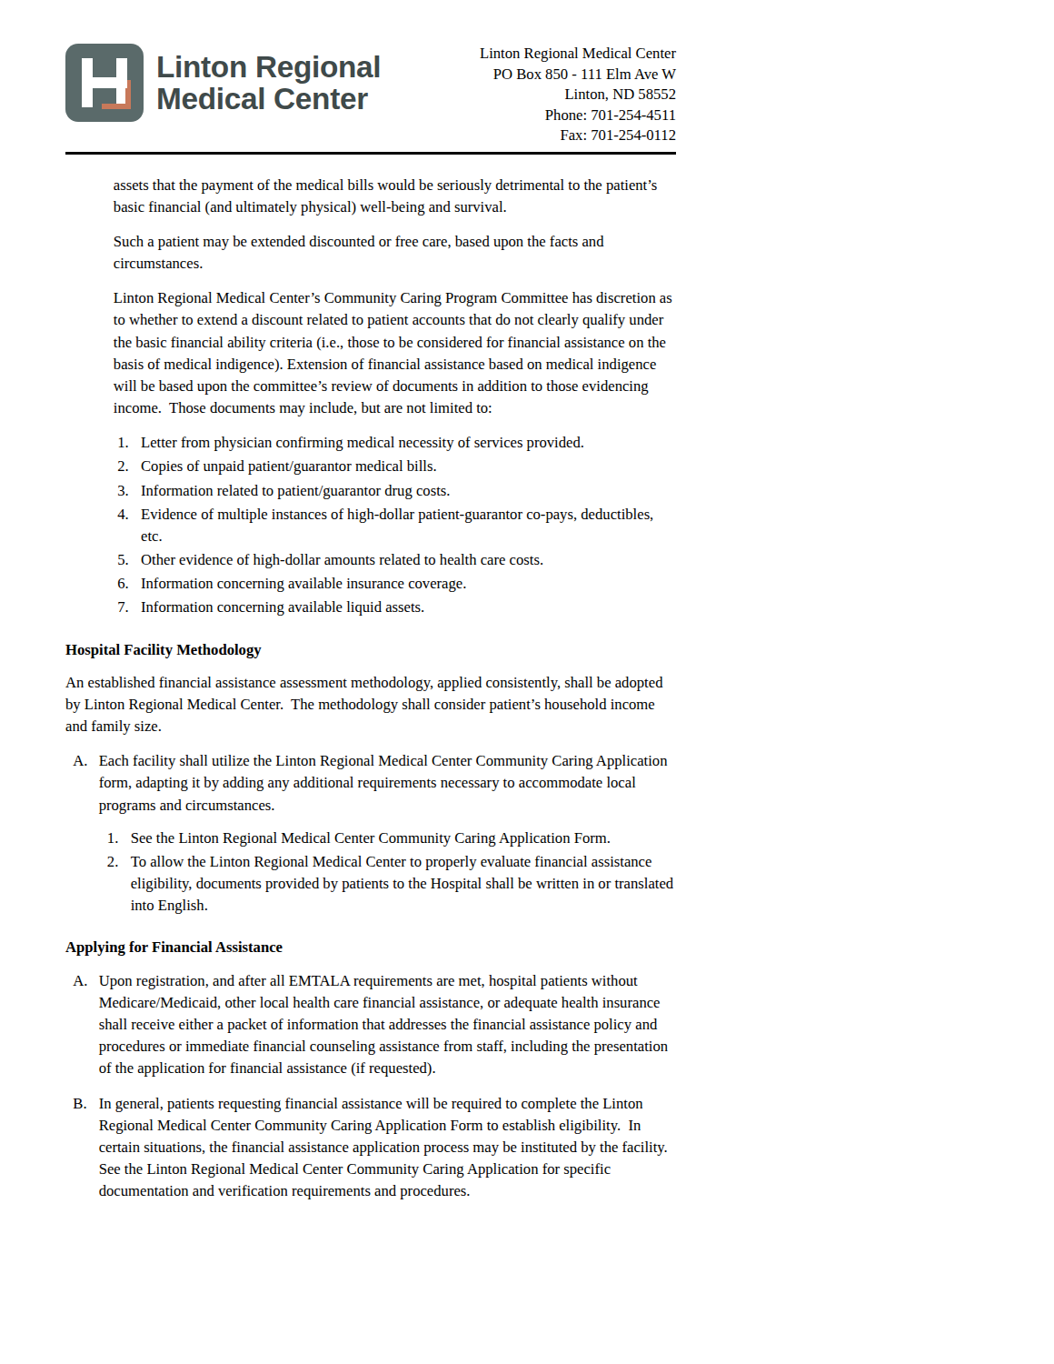Linton Regional
Medical Center
Linton Regional Medical Center
PO Box 850 - 111 Elm Ave W
Linton, ND 58552
Phone: 701-254-4511
Fax: 701-254-0112
assets that the payment of the medical bills would be seriously detrimental to the patient’s basic financial (and ultimately physical) well-being and survival.
Such a patient may be extended discounted or free care, based upon the facts and circumstances.
Linton Regional Medical Center’s Community Caring Program Committee has discretion as to whether to extend a discount related to patient accounts that do not clearly qualify under the basic financial ability criteria (i.e., those to be considered for financial assistance on the basis of medical indigence). Extension of financial assistance based on medical indigence will be based upon the committee’s review of documents in addition to those evidencing income. Those documents may include, but are not limited to:
Letter from physician confirming medical necessity of services provided.
Copies of unpaid patient/guarantor medical bills.
Information related to patient/guarantor drug costs.
Evidence of multiple instances of high-dollar patient-guarantor co-pays, deductibles, etc.
Other evidence of high-dollar amounts related to health care costs.
Information concerning available insurance coverage.
Information concerning available liquid assets.
Hospital Facility Methodology
An established financial assistance assessment methodology, applied consistently, shall be adopted by Linton Regional Medical Center. The methodology shall consider patient’s household income and family size.
Each facility shall utilize the Linton Regional Medical Center Community Caring Application form, adapting it by adding any additional requirements necessary to accommodate local programs and circumstances.
See the Linton Regional Medical Center Community Caring Application Form.
To allow the Linton Regional Medical Center to properly evaluate financial assistance eligibility, documents provided by patients to the Hospital shall be written in or translated into English.
Applying for Financial Assistance
Upon registration, and after all EMTALA requirements are met, hospital patients without Medicare/Medicaid, other local health care financial assistance, or adequate health insurance shall receive either a packet of information that addresses the financial assistance policy and procedures or immediate financial counseling assistance from staff, including the presentation of the application for financial assistance (if requested).
In general, patients requesting financial assistance will be required to complete the Linton Regional Medical Center Community Caring Application Form to establish eligibility. In certain situations, the financial assistance application process may be instituted by the facility. See the Linton Regional Medical Center Community Caring Application for specific documentation and verification requirements and procedures.